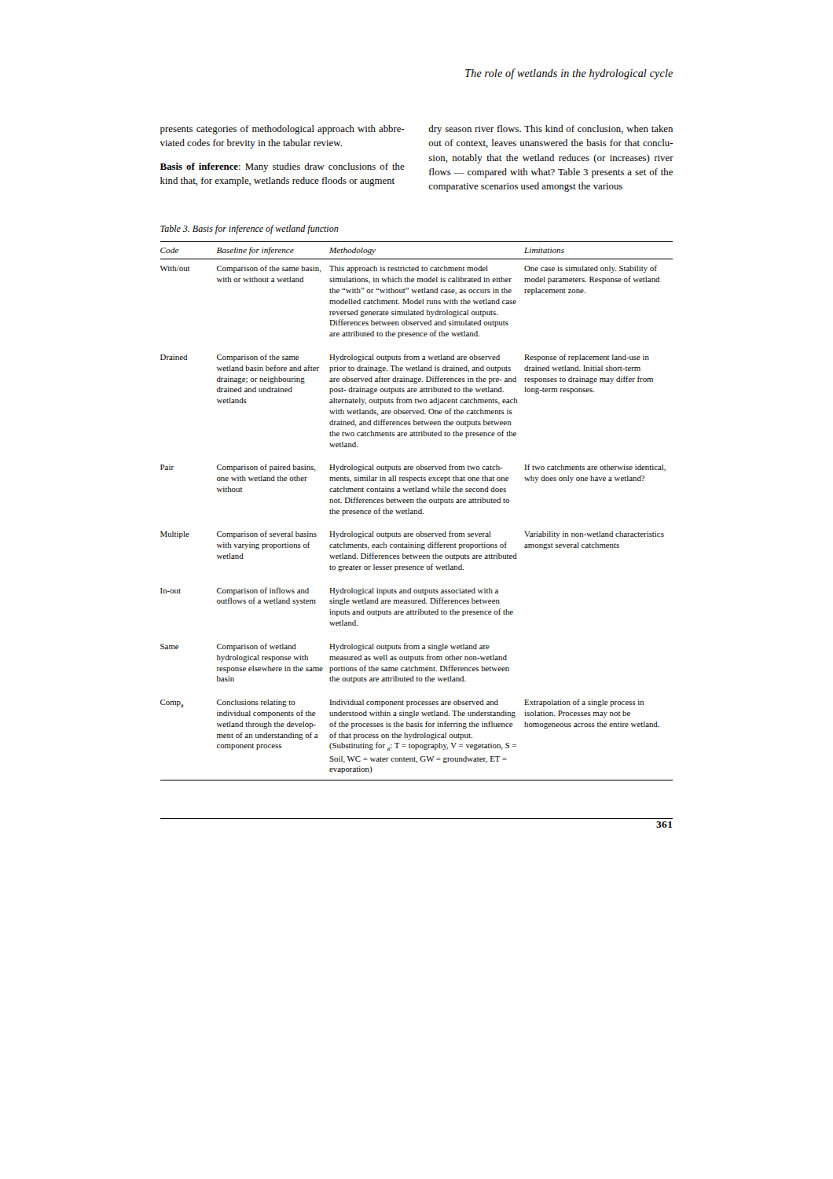The role of wetlands in the hydrological cycle
presents categories of methodological approach with abbreviated codes for brevity in the tabular review.
Basis of inference: Many studies draw conclusions of the kind that, for example, wetlands reduce floods or augment
dry season river flows. This kind of conclusion, when taken out of context, leaves unanswered the basis for that conclusion, notably that the wetland reduces (or increases) river flows — compared with what? Table 3 presents a set of the comparative scenarios used amongst the various
Table 3. Basis for inference of wetland function
| Code | Baseline for inference | Methodology | Limitations |
| --- | --- | --- | --- |
| With/out | Comparison of the same basin, with or without a wetland | This approach is restricted to catchment model simulations, in which the model is calibrated in either the “with” or “without” wetland case, as occurs in the modelled catchment. Model runs with the wetland case reversed generate simulated hydrological outputs. Differences between observed and simulated outputs are attributed to the presence of the wetland. | One case is simulated only. Stability of model parameters. Response of wetland replacement zone. |
| Drained | Comparison of the same wetland basin before and after drainage; or neighbouring drained and undrained wetlands | Hydrological outputs from a wetland are observed prior to drainage. The wetland is drained, and outputs are observed after drainage. Differences in the pre- and post- drainage outputs are attributed to the wetland. alternately, outputs from two adjacent catchments, each with wetlands, are observed. One of the catchments is drained, and differences between the outputs between the two catchments are attributed to the presence of the wetland. | Response of replacement land-use in drained wetland. Initial short-term responses to drainage may differ from long-term responses. |
| Pair | Comparison of paired basins, one with wetland the other without | Hydrological outputs are observed from two catch-ments, similar in all respects except that one that one catchment contains a wetland while the second does not. Differences between the outputs are attributed to the presence of the wetland. | If two catchments are otherwise identical, why does only one have a wetland? |
| Multiple | Comparison of several basins with varying proportions of wetland | Hydrological outputs are observed from several catchments, each containing different proportions of wetland. Differences between the outputs are attributed to greater or lesser presence of wetland. | Variability in non-wetland characteristics amongst several catchments |
| In-out | Comparison of inflows and outflows of a wetland system | Hydrological inputs and outputs associated with a single wetland are measured. Differences between inputs and outputs are attributed to the presence of the wetland. | |
| Same | Comparison of wetland hydrological response with response elsewhere in the same basin | Hydrological outputs from a single wetland are measured as well as outputs from other non-wetland portions of the same catchment. Differences between the outputs are attributed to the wetland. | |
| Comp a | Conclusions relating to individual components of the wetland through the develop-ment of an understanding of a component process | Individual component processes are observed and understood within a single wetland. The understanding of the processes is the basis for inferring the influence of that process on the hydrological output. (Substituting for a : T = topography, V = vegetation, S = Soil, WC = water content, GW = groundwater, ET = evaporation) | Extrapolation of a single process in isolation. Processes may not be homogeneous across the entire wetland. |
361